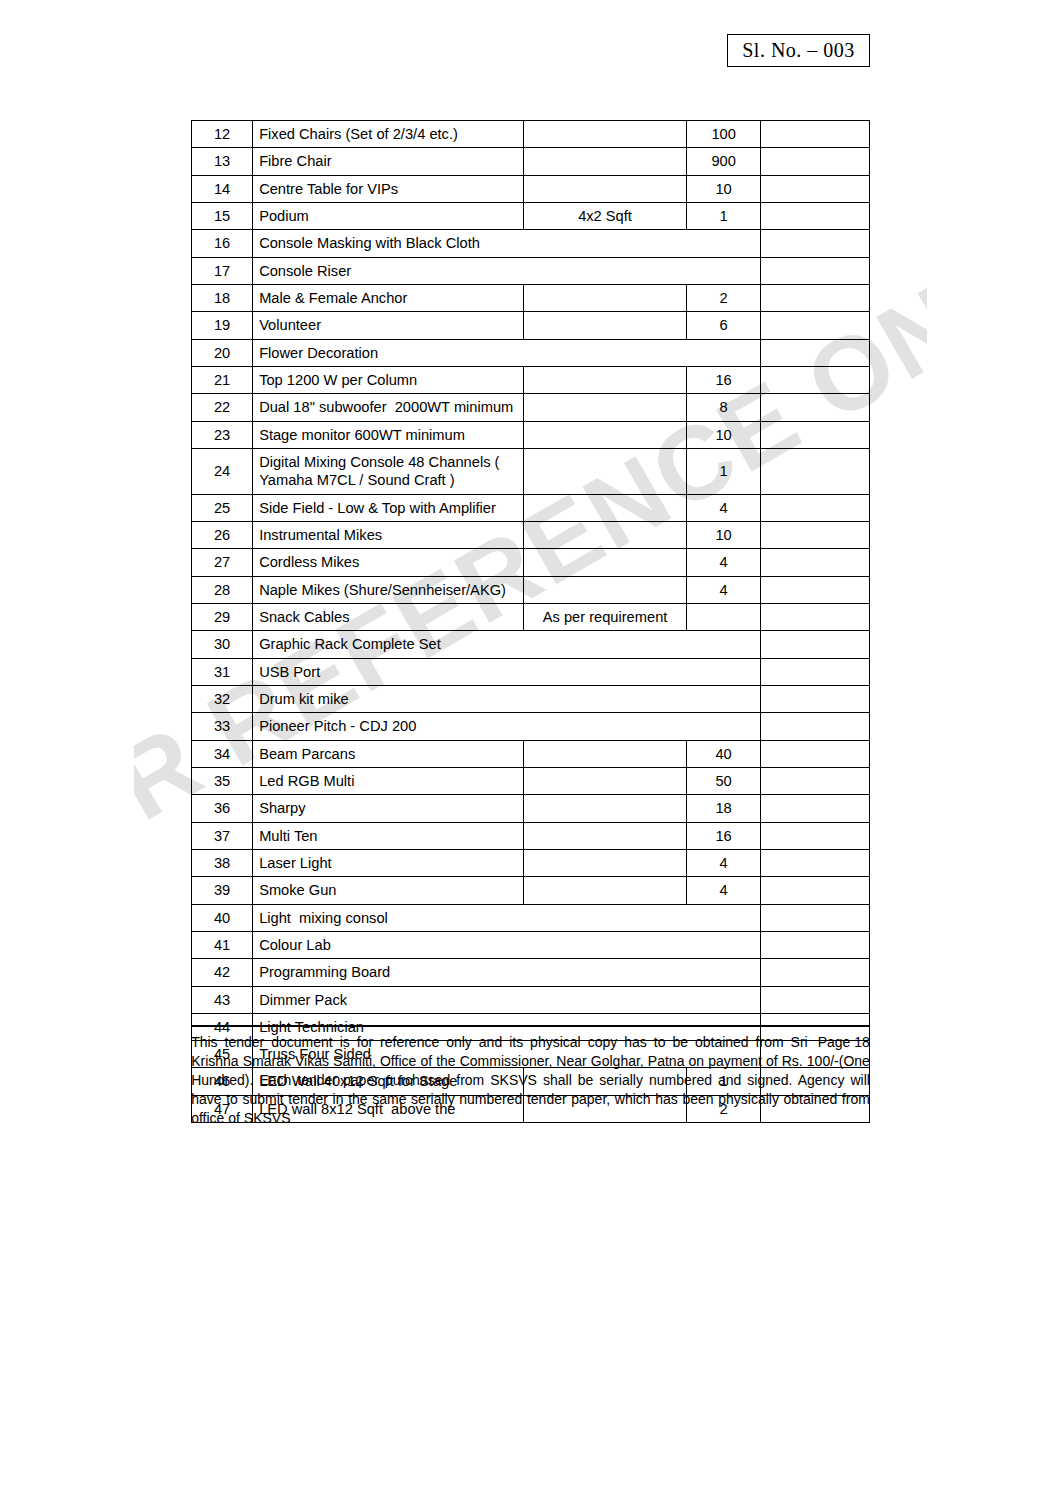Sl. No. – 003
FOR REFERENCE ONLY
| 12 | Fixed Chairs (Set of 2/3/4 etc.) | | 100 | |
| 13 | Fibre Chair | | 900 | |
| 14 | Centre Table for VIPs | | 10 | |
| 15 | Podium | 4x2 Sqft | 1 | |
| 16 | Console Masking with Black Cloth | |
| 17 | Console Riser | |
| 18 | Male & Female Anchor | | 2 | |
| 19 | Volunteer | | 6 | |
| 20 | Flower Decoration | |
| 21 | Top 1200 W per Column | | 16 | |
| 22 | Dual 18" subwoofer 2000WT minimum | | 8 | |
| 23 | Stage monitor 600WT minimum | | 10 | |
| 24 | Digital Mixing Console 48 Channels ( Yamaha M7CL / Sound Craft ) | | 1 | |
| 25 | Side Field - Low & Top with Amplifier | | 4 | |
| 26 | Instrumental Mikes | | 10 | |
| 27 | Cordless Mikes | | 4 | |
| 28 | Naple Mikes (Shure/Sennheiser/AKG) | | 4 | |
| 29 | Snack Cables | As per requirement | | |
| 30 | Graphic Rack Complete Set | |
| 31 | USB Port | |
| 32 | Drum kit mike | |
| 33 | Pioneer Pitch - CDJ 200 | |
| 34 | Beam Parcans | | 40 | |
| 35 | Led RGB Multi | | 50 | |
| 36 | Sharpy | | 18 | |
| 37 | Multi Ten | | 16 | |
| 38 | Laser Light | | 4 | |
| 39 | Smoke Gun | | 4 | |
| 40 | Light mixing consol | |
| 41 | Colour Lab | |
| 42 | Programming Board | |
| 43 | Dimmer Pack | |
| 44 | Light Technician | |
| 45 | Truss Four Sided | |
| 46 | LED Wall 40x12 Sqft for Stage | | 1 | |
| 47 | LED wall 8x12 Sqft above the | | 2 | |
Page 18 This tender document is for reference only and its physical copy has to be obtained from Sri Krishna Smarak Vikas Samiti, Office of the Commissioner, Near Golghar, Patna on payment of Rs. 100/-(One Hundred). Each tender paper purchased from SKSVS shall be serially numbered and signed. Agency will have to submit tender in the same serially numbered tender paper, which has been physically obtained from office of SKSVS